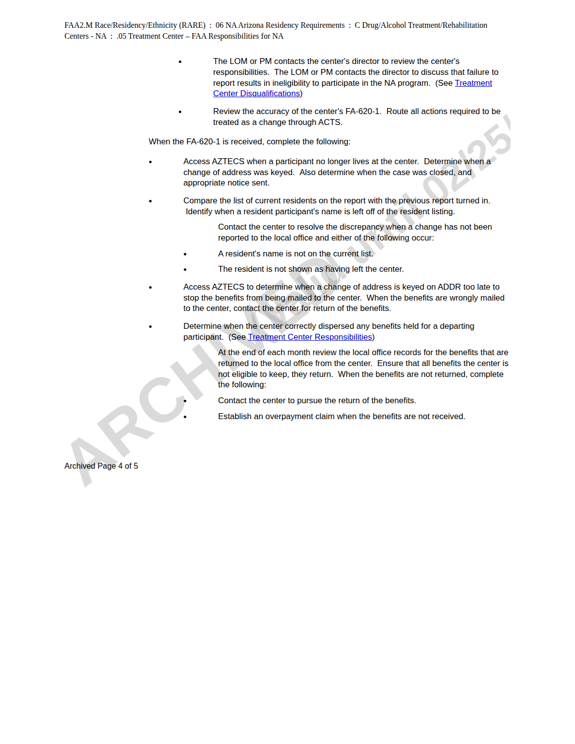ARCHIVED
(Valid until 02/25/19)
FAA2.M Race/Residency/Ethnicity (RARE) : 06 NA Arizona Residency Requirements : C Drug/Alcohol Treatment/Rehabilitation Centers - NA : .05 Treatment Center – FAA Responsibilities for NA
The LOM or PM contacts the center's director to review the center's responsibilities. The LOM or PM contacts the director to discuss that failure to report results in ineligibility to participate in the NA program. (See Treatment Center Disqualifications)
Review the accuracy of the center's FA-620-1. Route all actions required to be treated as a change through ACTS.
When the FA-620-1 is received, complete the following:
Access AZTECS when a participant no longer lives at the center. Determine when a change of address was keyed. Also determine when the case was closed, and appropriate notice sent.
Compare the list of current residents on the report with the previous report turned in. Identify when a resident participant's name is left off of the resident listing.
Contact the center to resolve the discrepancy when a change has not been reported to the local office and either of the following occur:
A resident's name is not on the current list.
The resident is not shown as having left the center.
Access AZTECS to determine when a change of address is keyed on ADDR too late to stop the benefits from being mailed to the center. When the benefits are wrongly mailed to the center, contact the center for return of the benefits.
Determine when the center correctly dispersed any benefits held for a departing participant. (See Treatment Center Responsibilities)
At the end of each month review the local office records for the benefits that are returned to the local office from the center. Ensure that all benefits the center is not eligible to keep, they return. When the benefits are not returned, complete the following:
Contact the center to pursue the return of the benefits.
Establish an overpayment claim when the benefits are not received.
Archived Page 4 of 5